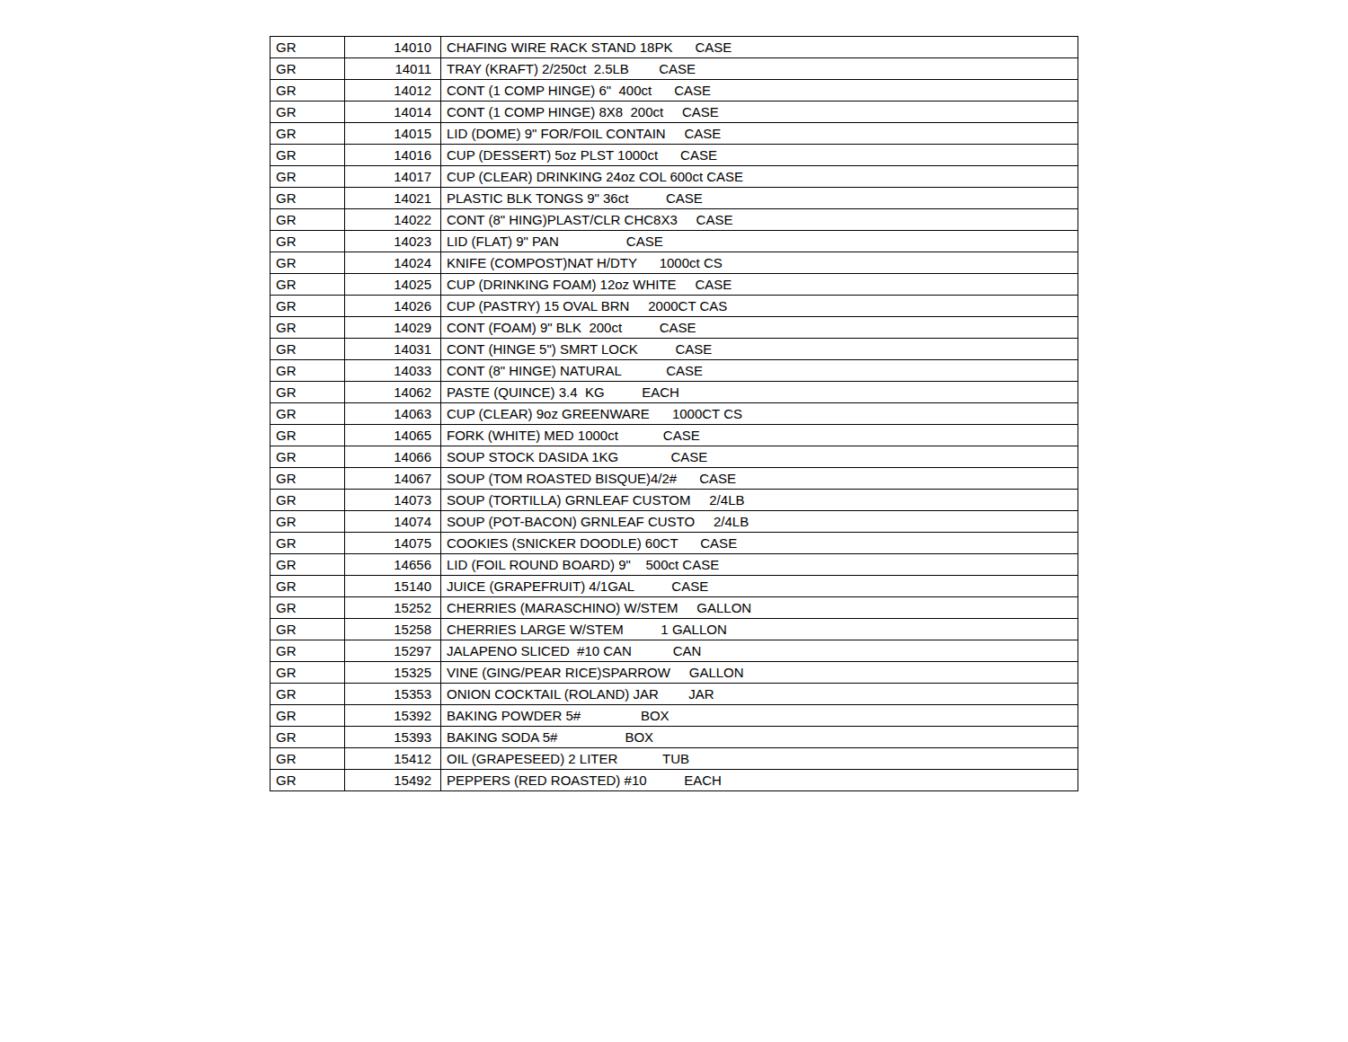| GR | 14010 | CHAFING WIRE RACK STAND 18PK CASE |
| GR | 14011 | TRAY (KRAFT) 2/250ct 2.5LB CASE |
| GR | 14012 | CONT (1 COMP HINGE) 6" 400ct CASE |
| GR | 14014 | CONT (1 COMP HINGE) 8X8 200ct CASE |
| GR | 14015 | LID (DOME) 9" FOR/FOIL CONTAIN CASE |
| GR | 14016 | CUP (DESSERT) 5oz PLST 1000ct CASE |
| GR | 14017 | CUP (CLEAR) DRINKING 24oz COL 600ct CASE |
| GR | 14021 | PLASTIC BLK TONGS 9" 36ct CASE |
| GR | 14022 | CONT (8" HING)PLAST/CLR CHC8X3 CASE |
| GR | 14023 | LID (FLAT) 9" PAN CASE |
| GR | 14024 | KNIFE (COMPOST)NAT H/DTY 1000ct CS |
| GR | 14025 | CUP (DRINKING FOAM) 12oz WHITE CASE |
| GR | 14026 | CUP (PASTRY) 15 OVAL BRN 2000CT CAS |
| GR | 14029 | CONT (FOAM) 9" BLK 200ct CASE |
| GR | 14031 | CONT (HINGE 5") SMRT LOCK CASE |
| GR | 14033 | CONT (8" HINGE) NATURAL CASE |
| GR | 14062 | PASTE (QUINCE) 3.4 KG EACH |
| GR | 14063 | CUP (CLEAR) 9oz GREENWARE 1000CT CS |
| GR | 14065 | FORK (WHITE) MED 1000ct CASE |
| GR | 14066 | SOUP STOCK DASIDA 1KG CASE |
| GR | 14067 | SOUP (TOM ROASTED BISQUE)4/2# CASE |
| GR | 14073 | SOUP (TORTILLA) GRNLEAF CUSTOM 2/4LB |
| GR | 14074 | SOUP (POT-BACON) GRNLEAF CUSTO 2/4LB |
| GR | 14075 | COOKIES (SNICKER DOODLE) 60CT CASE |
| GR | 14656 | LID (FOIL ROUND BOARD) 9" 500ct CASE |
| GR | 15140 | JUICE (GRAPEFRUIT) 4/1GAL CASE |
| GR | 15252 | CHERRIES (MARASCHINO) W/STEM GALLON |
| GR | 15258 | CHERRIES LARGE W/STEM 1 GALLON |
| GR | 15297 | JALAPENO SLICED #10 CAN CAN |
| GR | 15325 | VINE (GING/PEAR RICE)SPARROW GALLON |
| GR | 15353 | ONION COCKTAIL (ROLAND) JAR JAR |
| GR | 15392 | BAKING POWDER 5# BOX |
| GR | 15393 | BAKING SODA 5# BOX |
| GR | 15412 | OIL (GRAPESEED) 2 LITER TUB |
| GR | 15492 | PEPPERS (RED ROASTED) #10 EACH |